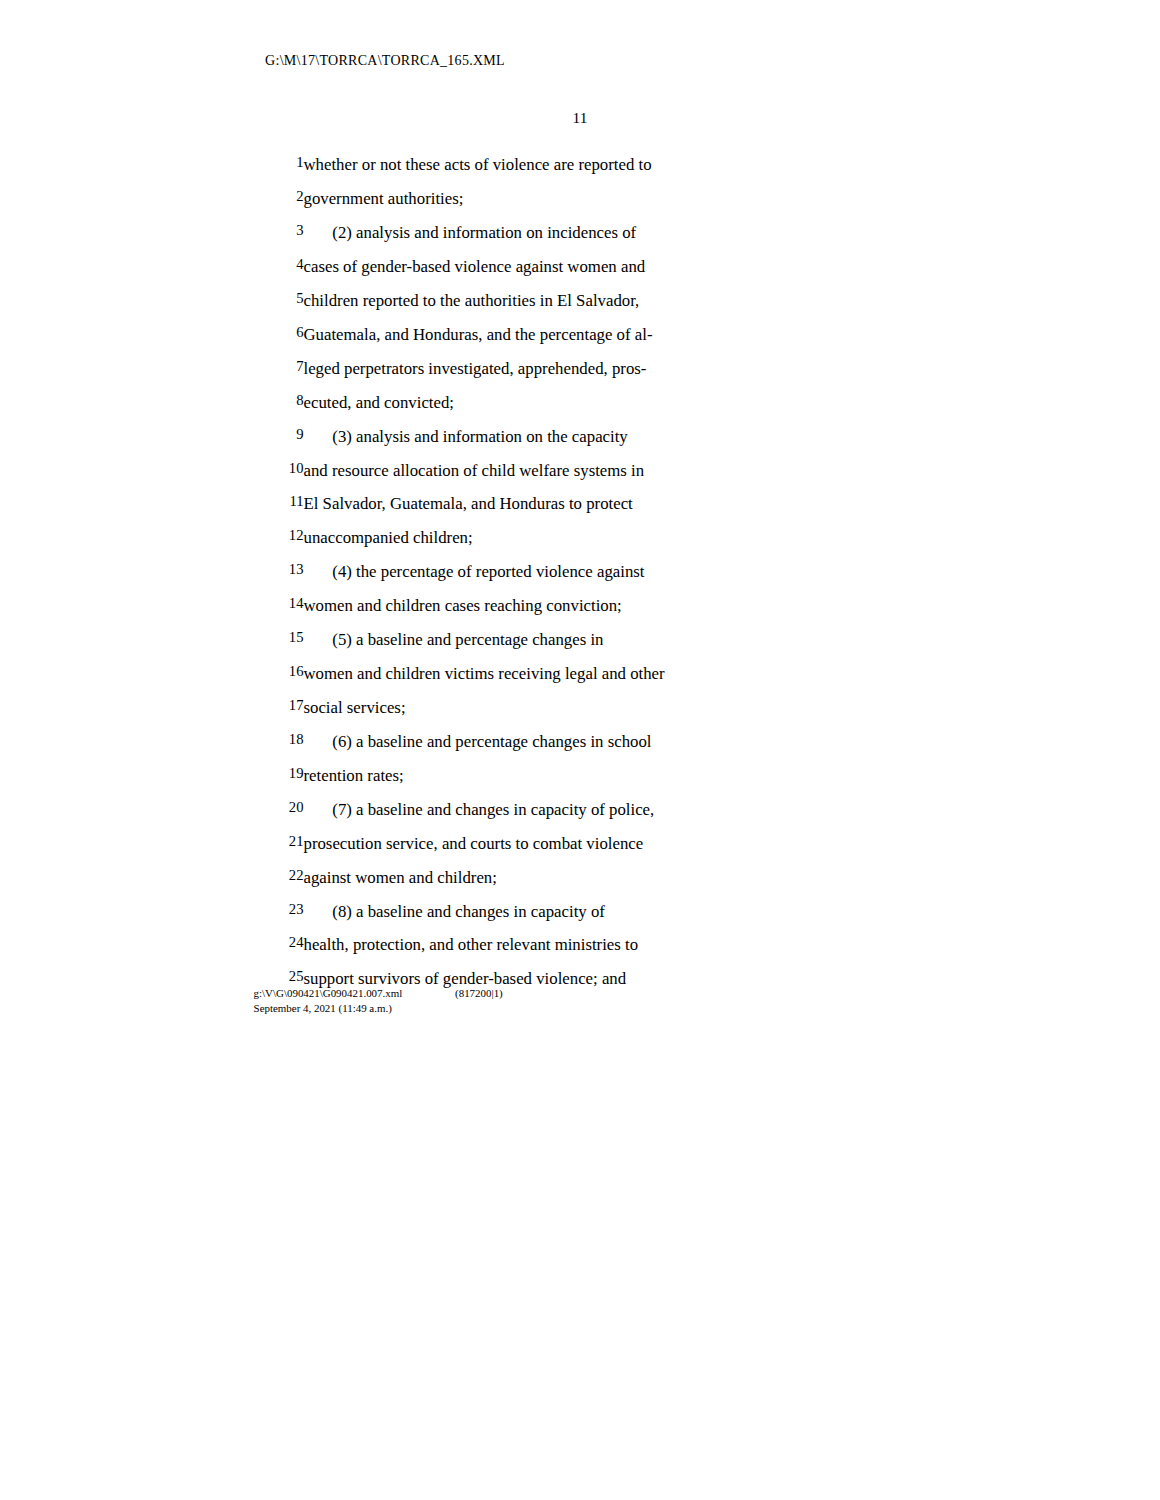G:\M\17\TORRCA\TORRCA_165.XML
11
| 1 | whether or not these acts of violence are reported to |
| 2 | government authorities; |
| 3 | (2) analysis and information on incidences of |
| 4 | cases of gender-based violence against women and |
| 5 | children reported to the authorities in El Salvador, |
| 6 | Guatemala, and Honduras, and the percentage of al- |
| 7 | leged perpetrators investigated, apprehended, pros- |
| 8 | ecuted, and convicted; |
| 9 | (3) analysis and information on the capacity |
| 10 | and resource allocation of child welfare systems in |
| 11 | El Salvador, Guatemala, and Honduras to protect |
| 12 | unaccompanied children; |
| 13 | (4) the percentage of reported violence against |
| 14 | women and children cases reaching conviction; |
| 15 | (5) a baseline and percentage changes in |
| 16 | women and children victims receiving legal and other |
| 17 | social services; |
| 18 | (6) a baseline and percentage changes in school |
| 19 | retention rates; |
| 20 | (7) a baseline and changes in capacity of police, |
| 21 | prosecution service, and courts to combat violence |
| 22 | against women and children; |
| 23 | (8) a baseline and changes in capacity of |
| 24 | health, protection, and other relevant ministries to |
| 25 | support survivors of gender-based violence; and |
g:\V\G\090421\G090421.007.xml(817200|1)
September 4, 2021 (11:49 a.m.)